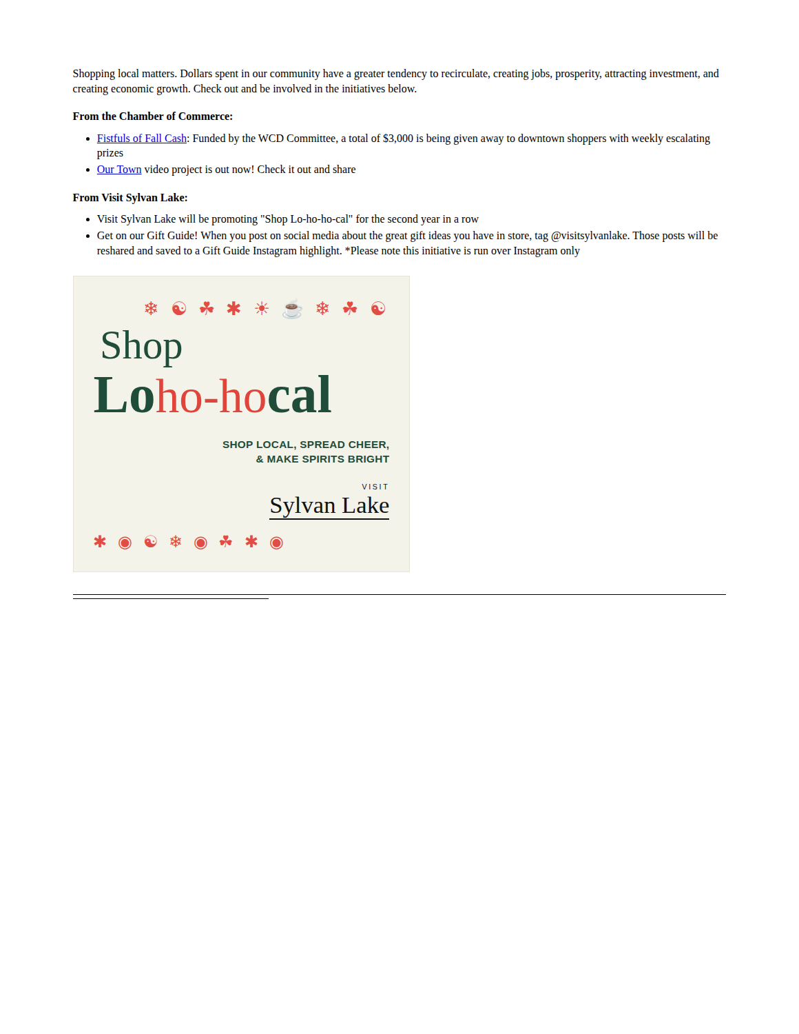Shopping local matters. Dollars spent in our community have a greater tendency to recirculate, creating jobs, prosperity, attracting investment, and creating economic growth. Check out and be involved in the initiatives below.
From the Chamber of Commerce:
Fistfuls of Fall Cash: Funded by the WCD Committee, a total of $3,000 is being given away to downtown shoppers with weekly escalating prizes
Our Town video project is out now! Check it out and share
From Visit Sylvan Lake:
Visit Sylvan Lake will be promoting "Shop Lo-ho-ho-cal" for the second year in a row
Get on our Gift Guide! When you post on social media about the great gift ideas you have in store, tag @visitsylvanlake. Those posts will be reshared and saved to a Gift Guide Instagram highlight. *Please note this initiative is run over Instagram only
❄ ☯ ☘ ✱ ☀ ☕ ❄ ☘ ☯
Shop
Loho-hocal
SHOP LOCAL, SPREAD CHEER,
& MAKE SPIRITS BRIGHT
VISIT Sylvan Lake
✱ ◉ ☯ ❄ ◉ ☘ ✱ ◉